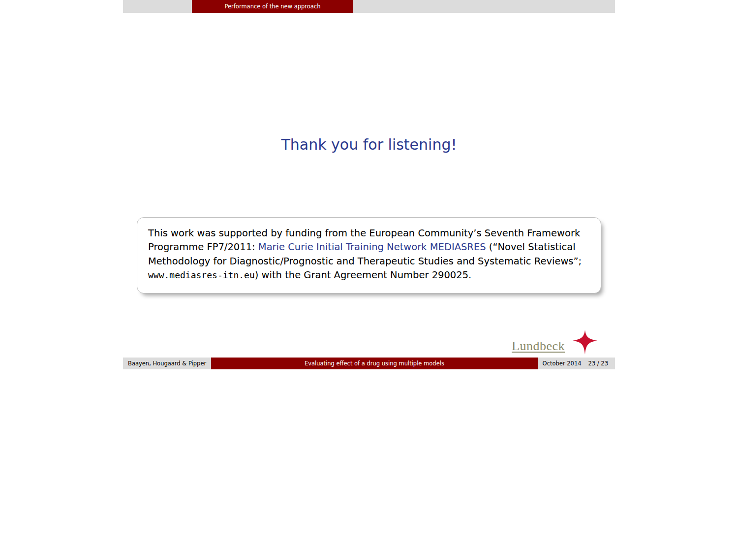Performance of the new approach
Thank you for listening!
This work was supported by funding from the European Community’s Seventh Framework Programme FP7/2011: Marie Curie Initial Training Network MEDIASRES (“Novel Statistical Methodology for Diagnostic/Prognostic and Therapeutic Studies and Systematic Reviews”; www.mediasres-itn.eu) with the Grant Agreement Number 290025.
Lundbeck
Baayen, Hougaard & Pipper
Evaluating effect of a drug using multiple models
October 2014
23 / 23